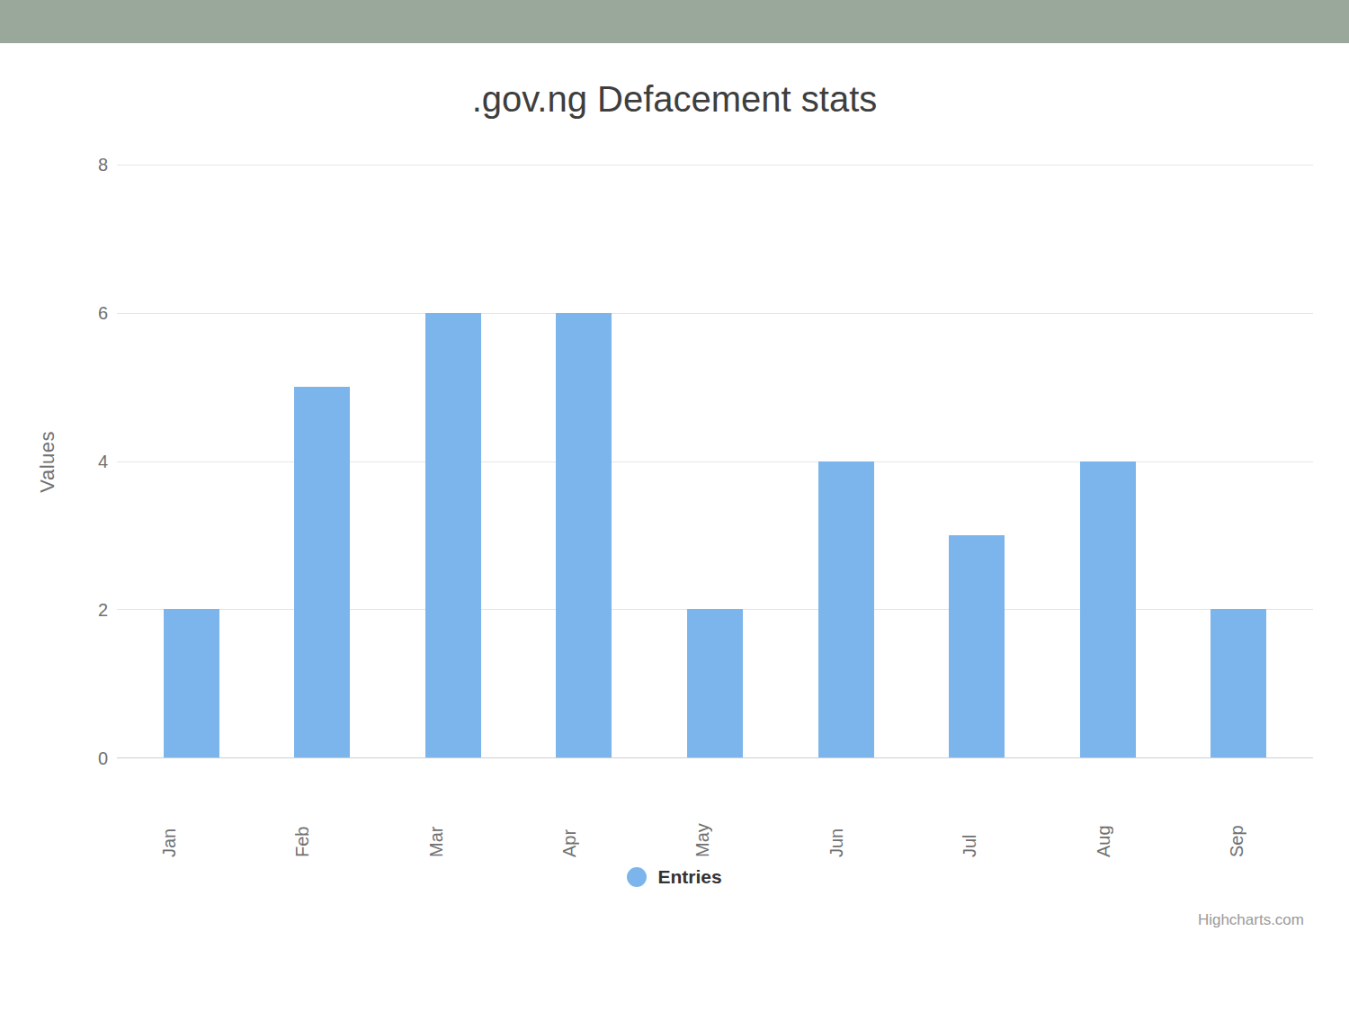.gov.ng Defacement stats
Values
8 6 4 2 0
Jan
Feb
Mar
Apr
May
Jun
Jul
Aug
Sep
Entries
Highcharts.com